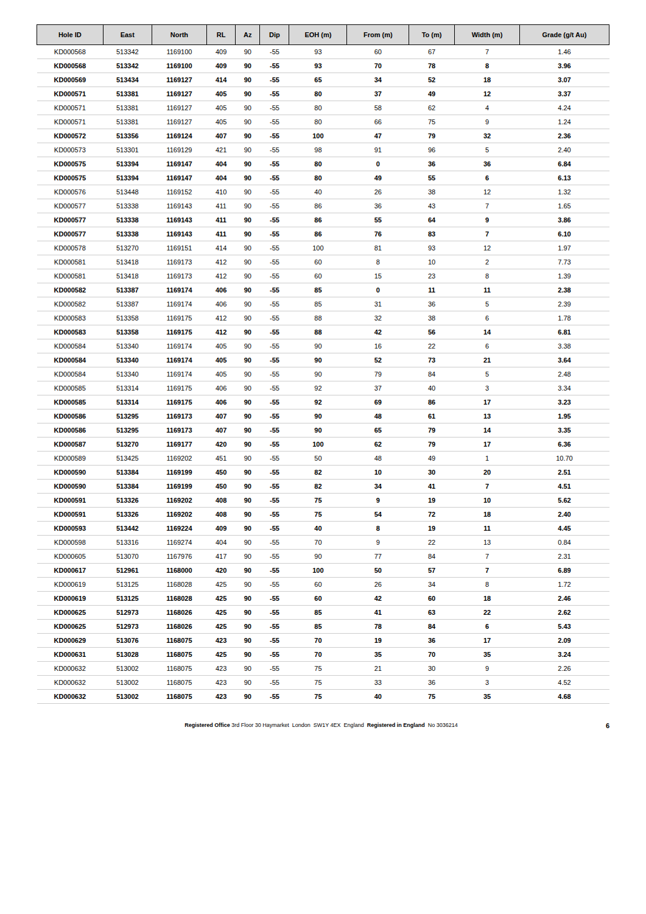| Hole ID | East | North | RL | Az | Dip | EOH (m) | From (m) | To (m) | Width (m) | Grade (g/t Au) |
| --- | --- | --- | --- | --- | --- | --- | --- | --- | --- | --- |
| KD000568 | 513342 | 1169100 | 409 | 90 | -55 | 93 | 60 | 67 | 7 | 1.46 |
| KD000568 | 513342 | 1169100 | 409 | 90 | -55 | 93 | 70 | 78 | 8 | 3.96 |
| KD000569 | 513434 | 1169127 | 414 | 90 | -55 | 65 | 34 | 52 | 18 | 3.07 |
| KD000571 | 513381 | 1169127 | 405 | 90 | -55 | 80 | 37 | 49 | 12 | 3.37 |
| KD000571 | 513381 | 1169127 | 405 | 90 | -55 | 80 | 58 | 62 | 4 | 4.24 |
| KD000571 | 513381 | 1169127 | 405 | 90 | -55 | 80 | 66 | 75 | 9 | 1.24 |
| KD000572 | 513356 | 1169124 | 407 | 90 | -55 | 100 | 47 | 79 | 32 | 2.36 |
| KD000573 | 513301 | 1169129 | 421 | 90 | -55 | 98 | 91 | 96 | 5 | 2.40 |
| KD000575 | 513394 | 1169147 | 404 | 90 | -55 | 80 | 0 | 36 | 36 | 6.84 |
| KD000575 | 513394 | 1169147 | 404 | 90 | -55 | 80 | 49 | 55 | 6 | 6.13 |
| KD000576 | 513448 | 1169152 | 410 | 90 | -55 | 40 | 26 | 38 | 12 | 1.32 |
| KD000577 | 513338 | 1169143 | 411 | 90 | -55 | 86 | 36 | 43 | 7 | 1.65 |
| KD000577 | 513338 | 1169143 | 411 | 90 | -55 | 86 | 55 | 64 | 9 | 3.86 |
| KD000577 | 513338 | 1169143 | 411 | 90 | -55 | 86 | 76 | 83 | 7 | 6.10 |
| KD000578 | 513270 | 1169151 | 414 | 90 | -55 | 100 | 81 | 93 | 12 | 1.97 |
| KD000581 | 513418 | 1169173 | 412 | 90 | -55 | 60 | 8 | 10 | 2 | 7.73 |
| KD000581 | 513418 | 1169173 | 412 | 90 | -55 | 60 | 15 | 23 | 8 | 1.39 |
| KD000582 | 513387 | 1169174 | 406 | 90 | -55 | 85 | 0 | 11 | 11 | 2.38 |
| KD000582 | 513387 | 1169174 | 406 | 90 | -55 | 85 | 31 | 36 | 5 | 2.39 |
| KD000583 | 513358 | 1169175 | 412 | 90 | -55 | 88 | 32 | 38 | 6 | 1.78 |
| KD000583 | 513358 | 1169175 | 412 | 90 | -55 | 88 | 42 | 56 | 14 | 6.81 |
| KD000584 | 513340 | 1169174 | 405 | 90 | -55 | 90 | 16 | 22 | 6 | 3.38 |
| KD000584 | 513340 | 1169174 | 405 | 90 | -55 | 90 | 52 | 73 | 21 | 3.64 |
| KD000584 | 513340 | 1169174 | 405 | 90 | -55 | 90 | 79 | 84 | 5 | 2.48 |
| KD000585 | 513314 | 1169175 | 406 | 90 | -55 | 92 | 37 | 40 | 3 | 3.34 |
| KD000585 | 513314 | 1169175 | 406 | 90 | -55 | 92 | 69 | 86 | 17 | 3.23 |
| KD000586 | 513295 | 1169173 | 407 | 90 | -55 | 90 | 48 | 61 | 13 | 1.95 |
| KD000586 | 513295 | 1169173 | 407 | 90 | -55 | 90 | 65 | 79 | 14 | 3.35 |
| KD000587 | 513270 | 1169177 | 420 | 90 | -55 | 100 | 62 | 79 | 17 | 6.36 |
| KD000589 | 513425 | 1169202 | 451 | 90 | -55 | 50 | 48 | 49 | 1 | 10.70 |
| KD000590 | 513384 | 1169199 | 450 | 90 | -55 | 82 | 10 | 30 | 20 | 2.51 |
| KD000590 | 513384 | 1169199 | 450 | 90 | -55 | 82 | 34 | 41 | 7 | 4.51 |
| KD000591 | 513326 | 1169202 | 408 | 90 | -55 | 75 | 9 | 19 | 10 | 5.62 |
| KD000591 | 513326 | 1169202 | 408 | 90 | -55 | 75 | 54 | 72 | 18 | 2.40 |
| KD000593 | 513442 | 1169224 | 409 | 90 | -55 | 40 | 8 | 19 | 11 | 4.45 |
| KD000598 | 513316 | 1169274 | 404 | 90 | -55 | 70 | 9 | 22 | 13 | 0.84 |
| KD000605 | 513070 | 1167976 | 417 | 90 | -55 | 90 | 77 | 84 | 7 | 2.31 |
| KD000617 | 512961 | 1168000 | 420 | 90 | -55 | 100 | 50 | 57 | 7 | 6.89 |
| KD000619 | 513125 | 1168028 | 425 | 90 | -55 | 60 | 26 | 34 | 8 | 1.72 |
| KD000619 | 513125 | 1168028 | 425 | 90 | -55 | 60 | 42 | 60 | 18 | 2.46 |
| KD000625 | 512973 | 1168026 | 425 | 90 | -55 | 85 | 41 | 63 | 22 | 2.62 |
| KD000625 | 512973 | 1168026 | 425 | 90 | -55 | 85 | 78 | 84 | 6 | 5.43 |
| KD000629 | 513076 | 1168075 | 423 | 90 | -55 | 70 | 19 | 36 | 17 | 2.09 |
| KD000631 | 513028 | 1168075 | 425 | 90 | -55 | 70 | 35 | 70 | 35 | 3.24 |
| KD000632 | 513002 | 1168075 | 423 | 90 | -55 | 75 | 21 | 30 | 9 | 2.26 |
| KD000632 | 513002 | 1168075 | 423 | 90 | -55 | 75 | 33 | 36 | 3 | 4.52 |
| KD000632 | 513002 | 1168075 | 423 | 90 | -55 | 75 | 40 | 75 | 35 | 4.68 |
Registered Office 3rd Floor 30 Haymarket London SW1Y 4EX England Registered in England No 3036214 6